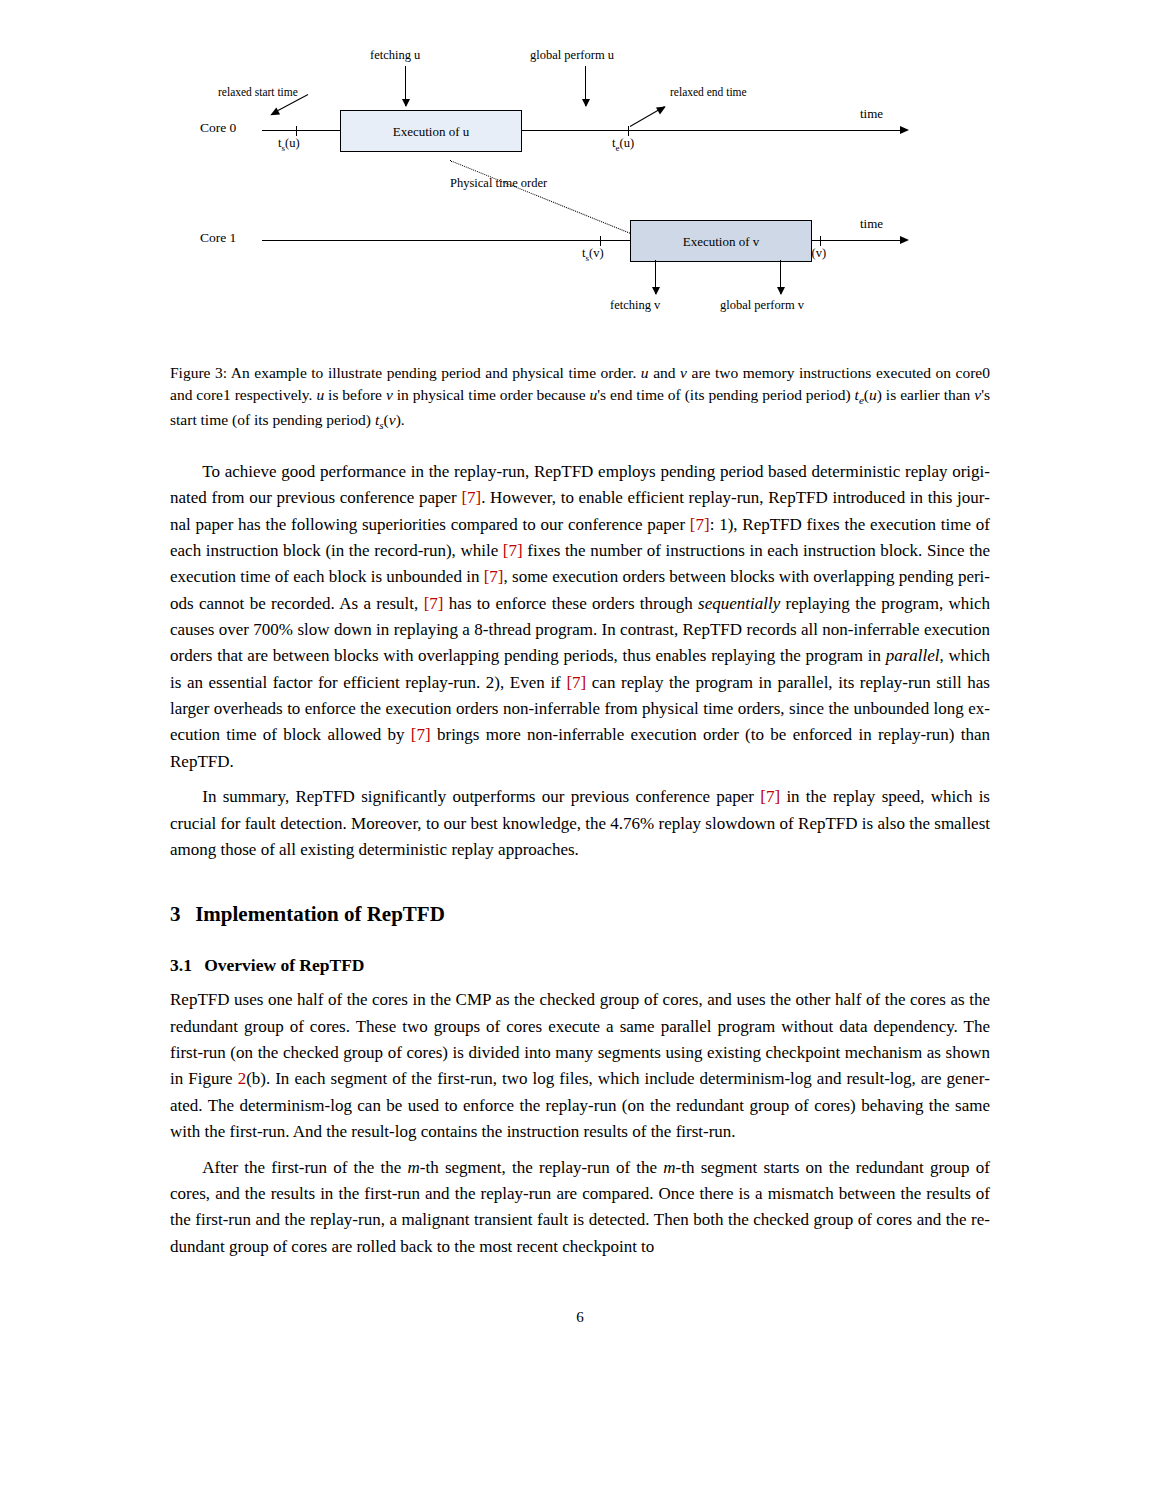fetching u
global perform u
relaxed start time
relaxed end time
Core 0
time
ts(u)
te(u)
Execution of u
Physical time order
Core 1
time
ts(v)
te(v)
Execution of v
fetching v
global perform v
Figure 3: An example to illustrate pending period and physical time order. u and v are two memory instructions executed on core0 and core1 respectively. u is before v in physical time order because u's end time of (its pending period period) te(u) is earlier than v's start time (of its pending period) ts(v).
To achieve good performance in the replay-run, RepTFD employs pending period based deterministic replay originated from our previous conference paper [7]. However, to enable efficient replay-run, RepTFD introduced in this journal paper has the following superiorities compared to our conference paper [7]: 1), RepTFD fixes the execution time of each instruction block (in the record-run), while [7] fixes the number of instructions in each instruction block. Since the execution time of each block is unbounded in [7], some execution orders between blocks with overlapping pending periods cannot be recorded. As a result, [7] has to enforce these orders through sequentially replaying the program, which causes over 700% slow down in replaying a 8-thread program. In contrast, RepTFD records all non-inferrable execution orders that are between blocks with overlapping pending periods, thus enables replaying the program in parallel, which is an essential factor for efficient replay-run. 2), Even if [7] can replay the program in parallel, its replay-run still has larger overheads to enforce the execution orders non-inferrable from physical time orders, since the unbounded long execution time of block allowed by [7] brings more non-inferrable execution order (to be enforced in replay-run) than RepTFD.
In summary, RepTFD significantly outperforms our previous conference paper [7] in the replay speed, which is crucial for fault detection. Moreover, to our best knowledge, the 4.76% replay slowdown of RepTFD is also the smallest among those of all existing deterministic replay approaches.
3 Implementation of RepTFD
3.1 Overview of RepTFD
RepTFD uses one half of the cores in the CMP as the checked group of cores, and uses the other half of the cores as the redundant group of cores. These two groups of cores execute a same parallel program without data dependency. The first-run (on the checked group of cores) is divided into many segments using existing checkpoint mechanism as shown in Figure 2(b). In each segment of the first-run, two log files, which include determinism-log and result-log, are generated. The determinism-log can be used to enforce the replay-run (on the redundant group of cores) behaving the same with the first-run. And the result-log contains the instruction results of the first-run.
After the first-run of the the m-th segment, the replay-run of the m-th segment starts on the redundant group of cores, and the results in the first-run and the replay-run are compared. Once there is a mismatch between the results of the first-run and the replay-run, a malignant transient fault is detected. Then both the checked group of cores and the redundant group of cores are rolled back to the most recent checkpoint to
6